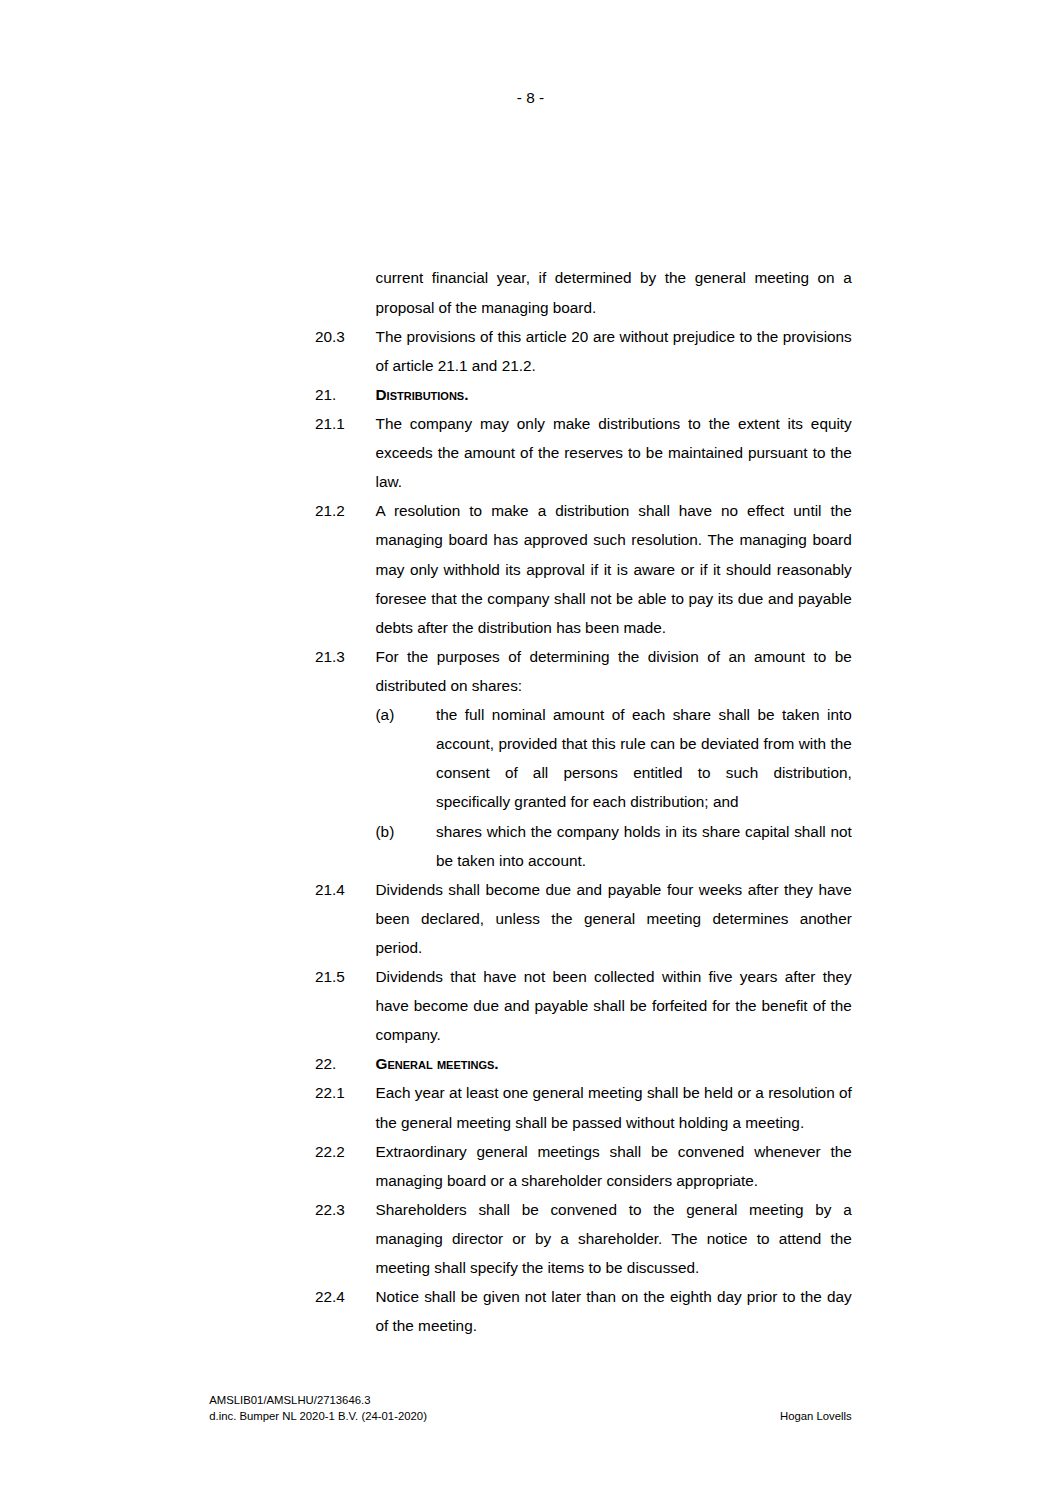- 8 -
current financial year, if determined by the general meeting on a proposal of the managing board.
20.3
The provisions of this article 20 are without prejudice to the provisions of article 21.1 and 21.2.
21.
Distributions.
21.1
The company may only make distributions to the extent its equity exceeds the amount of the reserves to be maintained pursuant to the law.
21.2
A resolution to make a distribution shall have no effect until the managing board has approved such resolution. The managing board may only withhold its approval if it is aware or if it should reasonably foresee that the company shall not be able to pay its due and payable debts after the distribution has been made.
21.3
For the purposes of determining the division of an amount to be distributed on shares:
(a)
the full nominal amount of each share shall be taken into account, provided that this rule can be deviated from with the consent of all persons entitled to such distribution, specifically granted for each distribution; and
(b)
shares which the company holds in its share capital shall not be taken into account.
21.4
Dividends shall become due and payable four weeks after they have been declared, unless the general meeting determines another period.
21.5
Dividends that have not been collected within five years after they have become due and payable shall be forfeited for the benefit of the company.
22.
General meetings.
22.1
Each year at least one general meeting shall be held or a resolution of the general meeting shall be passed without holding a meeting.
22.2
Extraordinary general meetings shall be convened whenever the managing board or a shareholder considers appropriate.
22.3
Shareholders shall be convened to the general meeting by a managing director or by a shareholder. The notice to attend the meeting shall specify the items to be discussed.
22.4
Notice shall be given not later than on the eighth day prior to the day of the meeting.
AMSLIB01/AMSLHU/2713646.3
d.inc. Bumper NL 2020-1 B.V. (24-01-2020)
Hogan Lovells